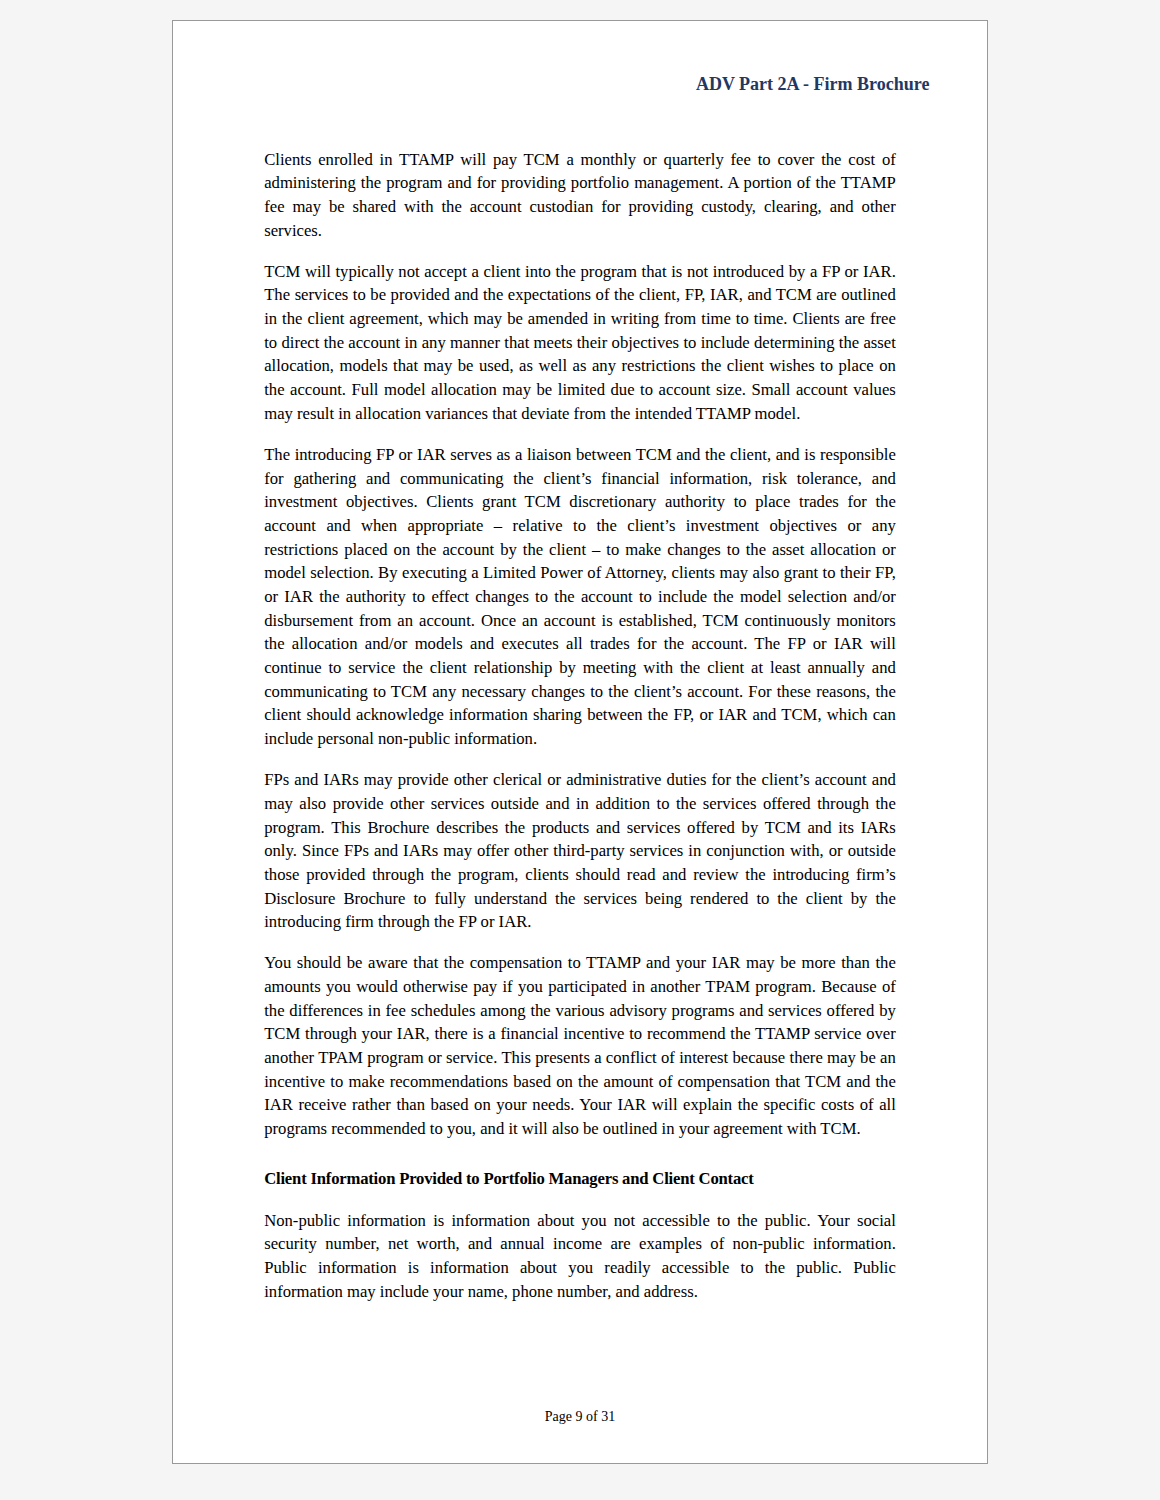ADV Part 2A - Firm Brochure
Clients enrolled in TTAMP will pay TCM a monthly or quarterly fee to cover the cost of administering the program and for providing portfolio management. A portion of the TTAMP fee may be shared with the account custodian for providing custody, clearing, and other services.
TCM will typically not accept a client into the program that is not introduced by a FP or IAR. The services to be provided and the expectations of the client, FP, IAR, and TCM are outlined in the client agreement, which may be amended in writing from time to time. Clients are free to direct the account in any manner that meets their objectives to include determining the asset allocation, models that may be used, as well as any restrictions the client wishes to place on the account. Full model allocation may be limited due to account size. Small account values may result in allocation variances that deviate from the intended TTAMP model.
The introducing FP or IAR serves as a liaison between TCM and the client, and is responsible for gathering and communicating the client’s financial information, risk tolerance, and investment objectives. Clients grant TCM discretionary authority to place trades for the account and when appropriate – relative to the client’s investment objectives or any restrictions placed on the account by the client – to make changes to the asset allocation or model selection. By executing a Limited Power of Attorney, clients may also grant to their FP, or IAR the authority to effect changes to the account to include the model selection and/or disbursement from an account. Once an account is established, TCM continuously monitors the allocation and/or models and executes all trades for the account. The FP or IAR will continue to service the client relationship by meeting with the client at least annually and communicating to TCM any necessary changes to the client’s account. For these reasons, the client should acknowledge information sharing between the FP, or IAR and TCM, which can include personal non-public information.
FPs and IARs may provide other clerical or administrative duties for the client’s account and may also provide other services outside and in addition to the services offered through the program. This Brochure describes the products and services offered by TCM and its IARs only. Since FPs and IARs may offer other third-party services in conjunction with, or outside those provided through the program, clients should read and review the introducing firm’s Disclosure Brochure to fully understand the services being rendered to the client by the introducing firm through the FP or IAR.
You should be aware that the compensation to TTAMP and your IAR may be more than the amounts you would otherwise pay if you participated in another TPAM program. Because of the differences in fee schedules among the various advisory programs and services offered by TCM through your IAR, there is a financial incentive to recommend the TTAMP service over another TPAM program or service. This presents a conflict of interest because there may be an incentive to make recommendations based on the amount of compensation that TCM and the IAR receive rather than based on your needs. Your IAR will explain the specific costs of all programs recommended to you, and it will also be outlined in your agreement with TCM.
Client Information Provided to Portfolio Managers and Client Contact
Non-public information is information about you not accessible to the public. Your social security number, net worth, and annual income are examples of non-public information. Public information is information about you readily accessible to the public. Public information may include your name, phone number, and address.
Page 9 of 31